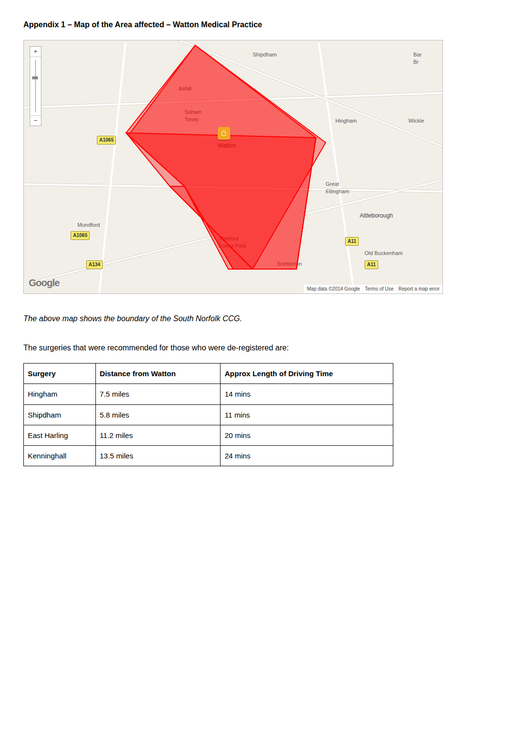Appendix 1 – Map of the Area affected – Watton Medical Practice
A1065
A1065
A134
A11
A11
Shipdham
Bar
Br
Ashill
Saham
Toney
Watton
Hingham
Wickle
Great
Ellingham
Attleborough
Mundford
Thetford
Forest Park
Old Buckenham
Snetterton
+
−
Google
Map data ©2014 GoogleTerms of Use Report a map error
The above map shows the boundary of the South Norfolk CCG.
The surgeries that were recommended for those who were de-registered are:
| Surgery | Distance from Watton | Approx Length of Driving Time |
| --- | --- | --- |
| Hingham | 7.5 miles | 14 mins |
| Shipdham | 5.8 miles | 11 mins |
| East Harling | 11.2 miles | 20 mins |
| Kenninghall | 13.5 miles | 24 mins |